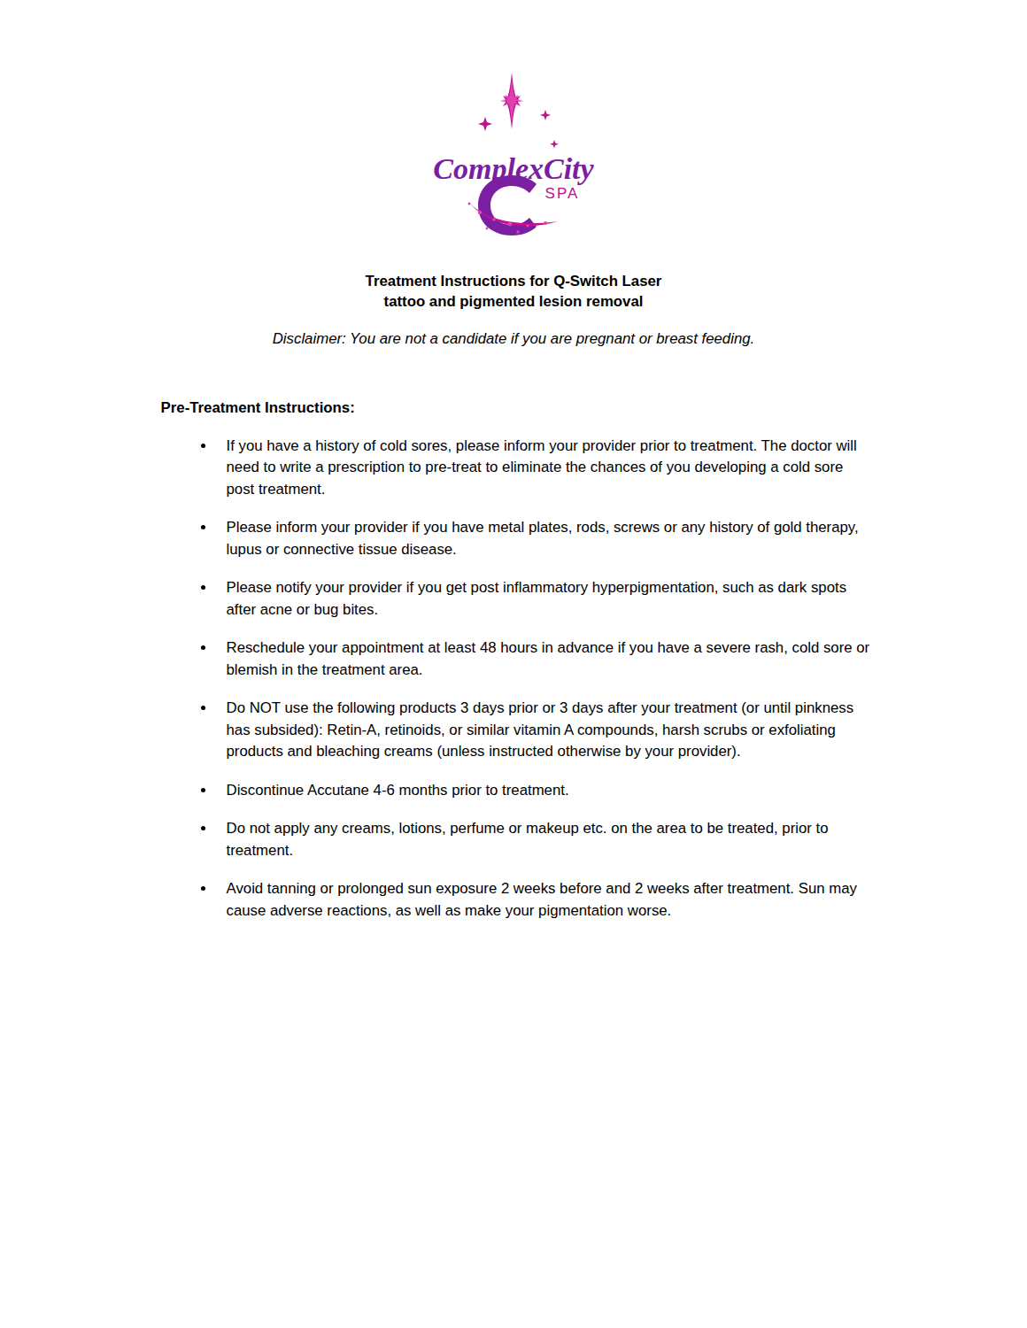ComplexCity SPA
Treatment Instructions for Q-Switch Laser
tattoo and pigmented lesion removal
Disclaimer: You are not a candidate if you are pregnant or breast feeding.
Pre-Treatment Instructions:
If you have a history of cold sores, please inform your provider prior to treatment. The doctor will need to write a prescription to pre-treat to eliminate the chances of you developing a cold sore post treatment.
Please inform your provider if you have metal plates, rods, screws or any history of gold therapy, lupus or connective tissue disease.
Please notify your provider if you get post inflammatory hyperpigmentation, such as dark spots after acne or bug bites.
Reschedule your appointment at least 48 hours in advance if you have a severe rash, cold sore or blemish in the treatment area.
Do NOT use the following products 3 days prior or 3 days after your treatment (or until pinkness has subsided): Retin-A, retinoids, or similar vitamin A compounds, harsh scrubs or exfoliating products and bleaching creams (unless instructed otherwise by your provider).
Discontinue Accutane 4-6 months prior to treatment.
Do not apply any creams, lotions, perfume or makeup etc. on the area to be treated, prior to treatment.
Avoid tanning or prolonged sun exposure 2 weeks before and 2 weeks after treatment. Sun may cause adverse reactions, as well as make your pigmentation worse.